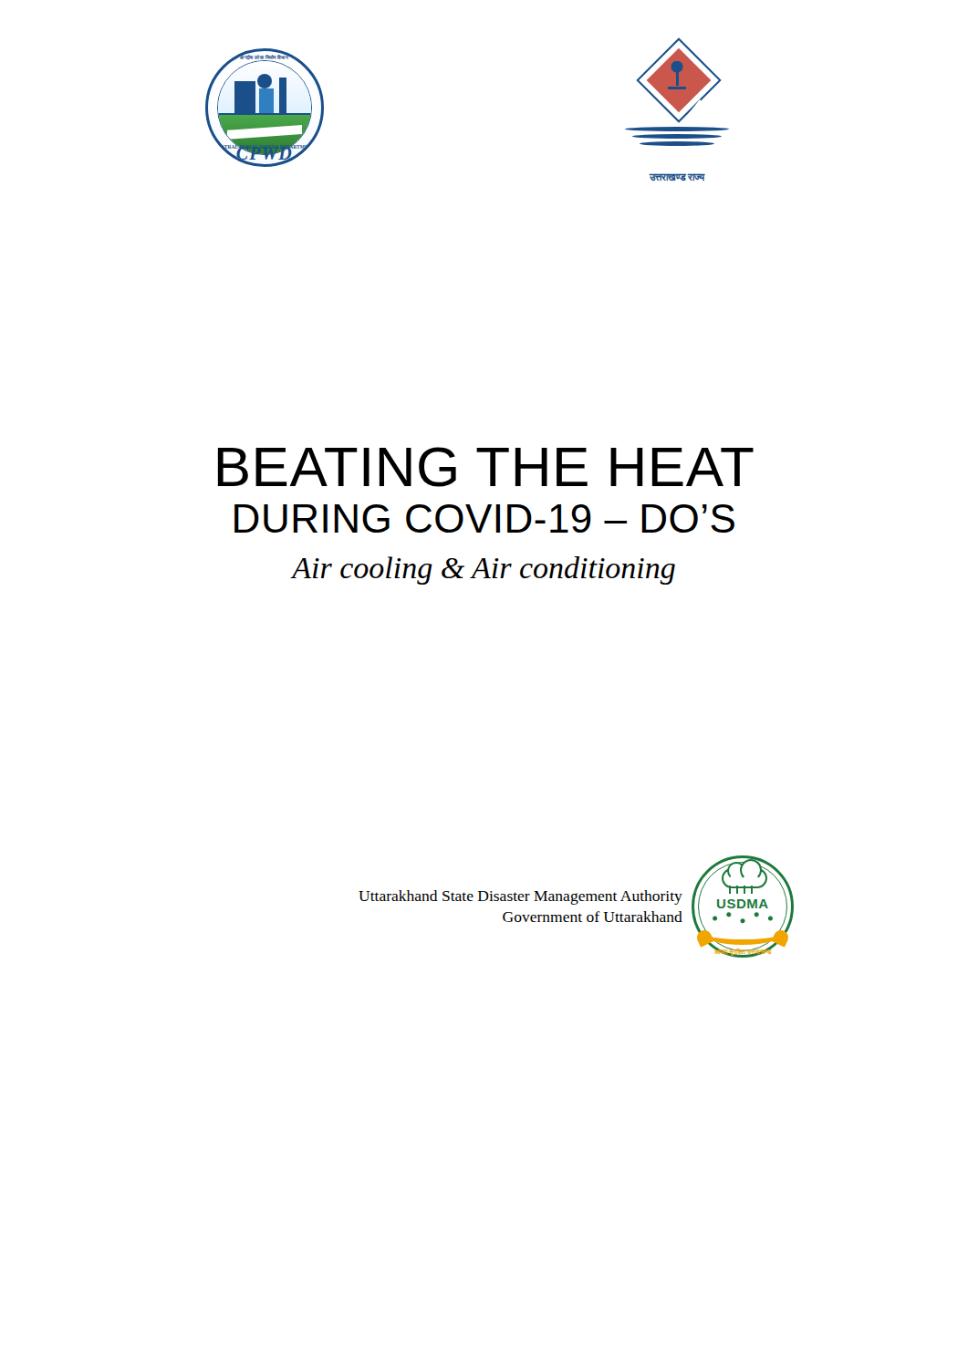केन्द्रीय लोक निर्माण विभाग
CENTRAL PUBLIC WORKS DEPARTMENT
CPWD
उत्तराखण्ड राज्य
BEATING THE HEAT
DURING COVID-19 – DO’S
Air cooling & Air conditioning
Uttarakhand State Disaster Management Authority
Government of Uttarakhand
USDMA
आपदा सुरक्षित उत्तराखण्ड